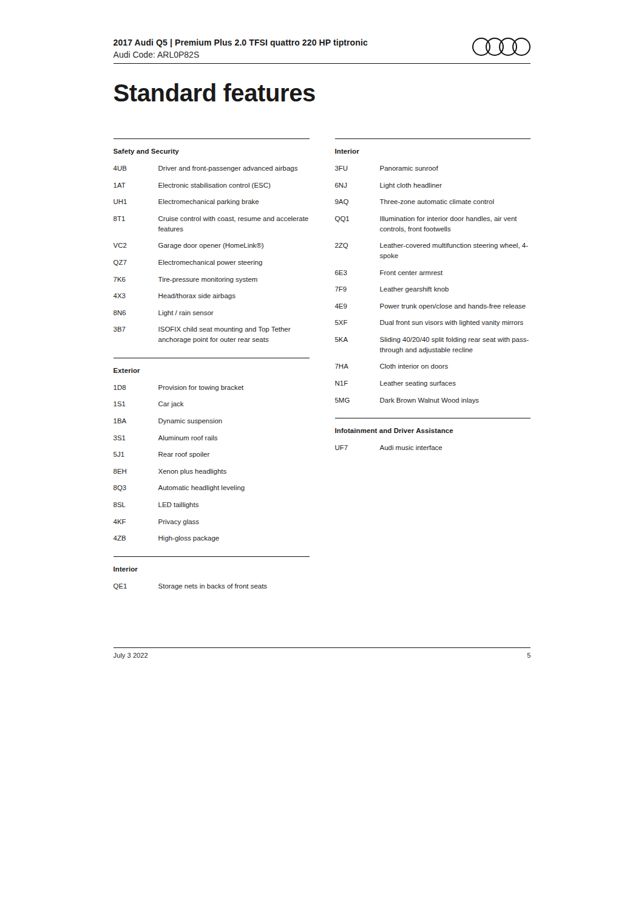2017 Audi Q5 | Premium Plus 2.0 TFSI quattro 220 HP tiptronic
Audi Code: ARL0P82S
Standard features
Safety and Security
| 4UB | Driver and front-passenger advanced airbags |
| 1AT | Electronic stabilisation control (ESC) |
| UH1 | Electromechanical parking brake |
| 8T1 | Cruise control with coast, resume and accelerate features |
| VC2 | Garage door opener (HomeLink®) |
| QZ7 | Electromechanical power steering |
| 7K6 | Tire-pressure monitoring system |
| 4X3 | Head/thorax side airbags |
| 8N6 | Light / rain sensor |
| 3B7 | ISOFIX child seat mounting and Top Tether anchorage point for outer rear seats |
Exterior
| 1D8 | Provision for towing bracket |
| 1S1 | Car jack |
| 1BA | Dynamic suspension |
| 3S1 | Aluminum roof rails |
| 5J1 | Rear roof spoiler |
| 8EH | Xenon plus headlights |
| 8Q3 | Automatic headlight leveling |
| 8SL | LED taillights |
| 4KF | Privacy glass |
| 4ZB | High-gloss package |
Interior
| QE1 | Storage nets in backs of front seats |
Interior
| 3FU | Panoramic sunroof |
| 6NJ | Light cloth headliner |
| 9AQ | Three-zone automatic climate control |
| QQ1 | Illumination for interior door handles, air vent controls, front footwells |
| 2ZQ | Leather-covered multifunction steering wheel, 4-spoke |
| 6E3 | Front center armrest |
| 7F9 | Leather gearshift knob |
| 4E9 | Power trunk open/close and hands-free release |
| 5XF | Dual front sun visors with lighted vanity mirrors |
| 5KA | Sliding 40/20/40 split folding rear seat with pass-through and adjustable recline |
| 7HA | Cloth interior on doors |
| N1F | Leather seating surfaces |
| 5MG | Dark Brown Walnut Wood inlays |
Infotainment and Driver Assistance
| UF7 | Audi music interface |
July 3 2022
5